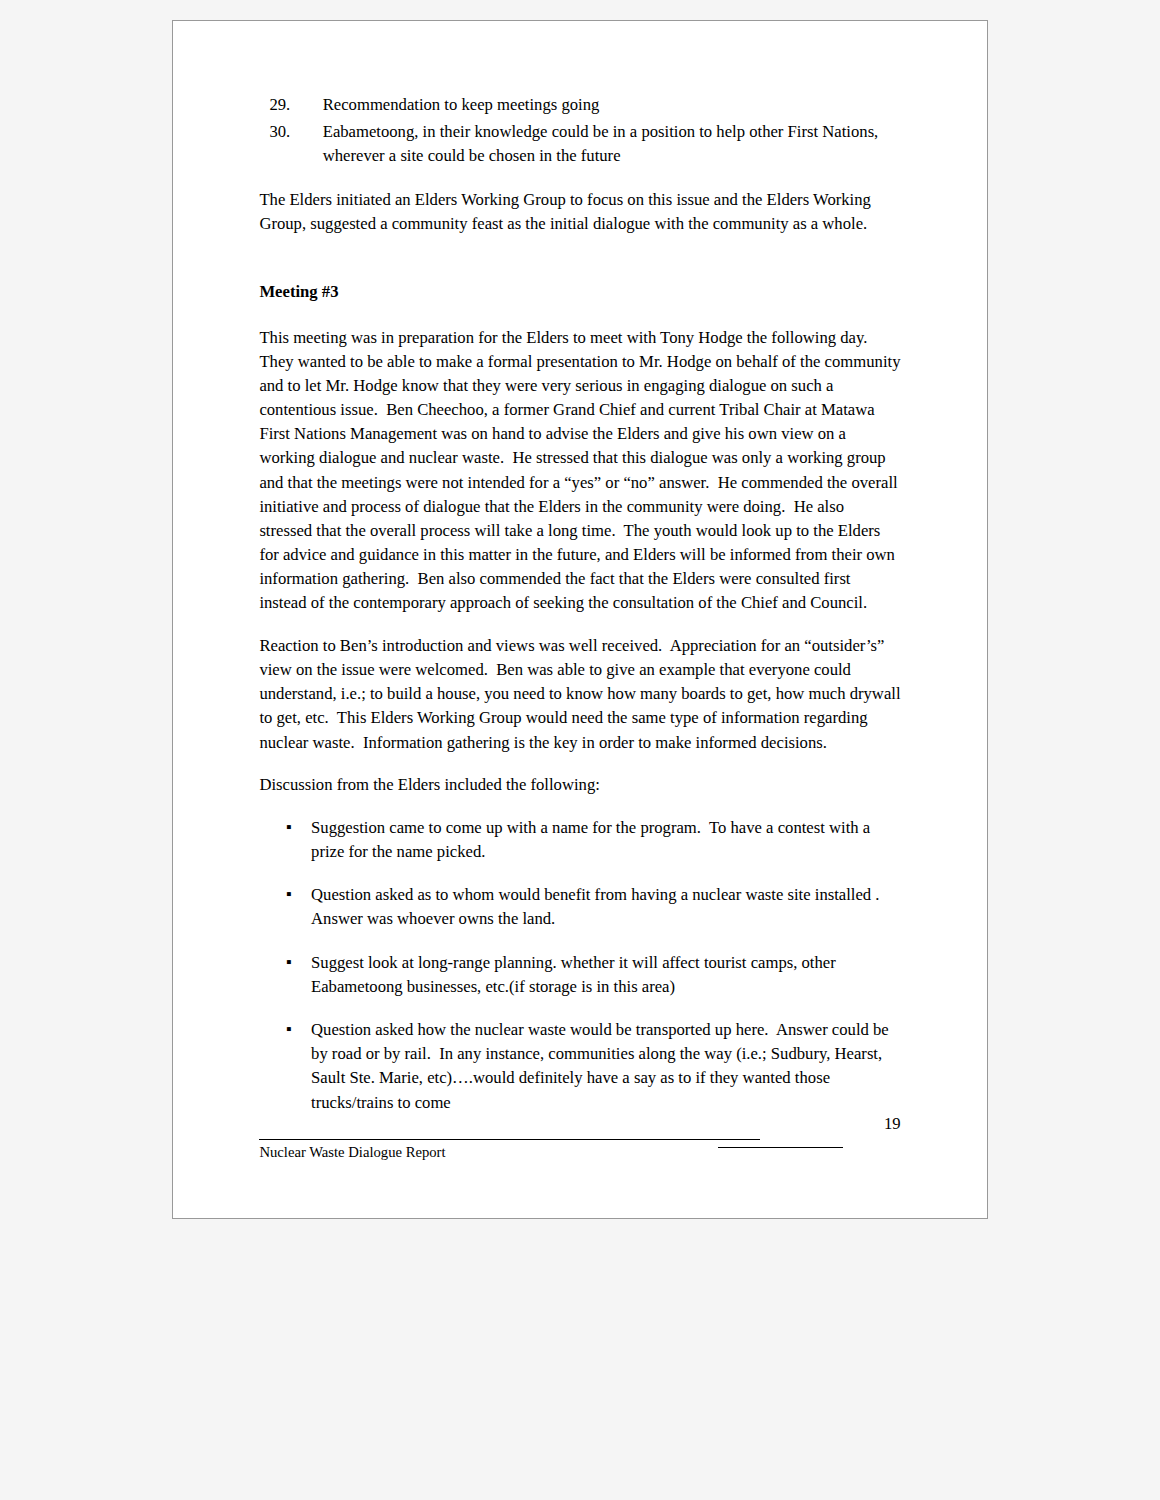29. Recommendation to keep meetings going
30. Eabametoong, in their knowledge could be in a position to help other First Nations, wherever a site could be chosen in the future
The Elders initiated an Elders Working Group to focus on this issue and the Elders Working Group, suggested a community feast as the initial dialogue with the community as a whole.
Meeting #3
This meeting was in preparation for the Elders to meet with Tony Hodge the following day. They wanted to be able to make a formal presentation to Mr. Hodge on behalf of the community and to let Mr. Hodge know that they were very serious in engaging dialogue on such a contentious issue. Ben Cheechoo, a former Grand Chief and current Tribal Chair at Matawa First Nations Management was on hand to advise the Elders and give his own view on a working dialogue and nuclear waste. He stressed that this dialogue was only a working group and that the meetings were not intended for a “yes” or “no” answer. He commended the overall initiative and process of dialogue that the Elders in the community were doing. He also stressed that the overall process will take a long time. The youth would look up to the Elders for advice and guidance in this matter in the future, and Elders will be informed from their own information gathering. Ben also commended the fact that the Elders were consulted first instead of the contemporary approach of seeking the consultation of the Chief and Council.
Reaction to Ben’s introduction and views was well received. Appreciation for an “outsider’s” view on the issue were welcomed. Ben was able to give an example that everyone could understand, i.e.; to build a house, you need to know how many boards to get, how much drywall to get, etc. This Elders Working Group would need the same type of information regarding nuclear waste. Information gathering is the key in order to make informed decisions.
Discussion from the Elders included the following:
Suggestion came to come up with a name for the program. To have a contest with a prize for the name picked.
Question asked as to whom would benefit from having a nuclear waste site installed . Answer was whoever owns the land.
Suggest look at long-range planning. whether it will affect tourist camps, other Eabametoong businesses, etc.(if storage is in this area)
Question asked how the nuclear waste would be transported up here. Answer could be by road or by rail. In any instance, communities along the way (i.e.; Sudbury, Hearst, Sault Ste. Marie, etc)….would definitely have a say as to if they wanted those trucks/trains to come
Nuclear Waste Dialogue Report
19